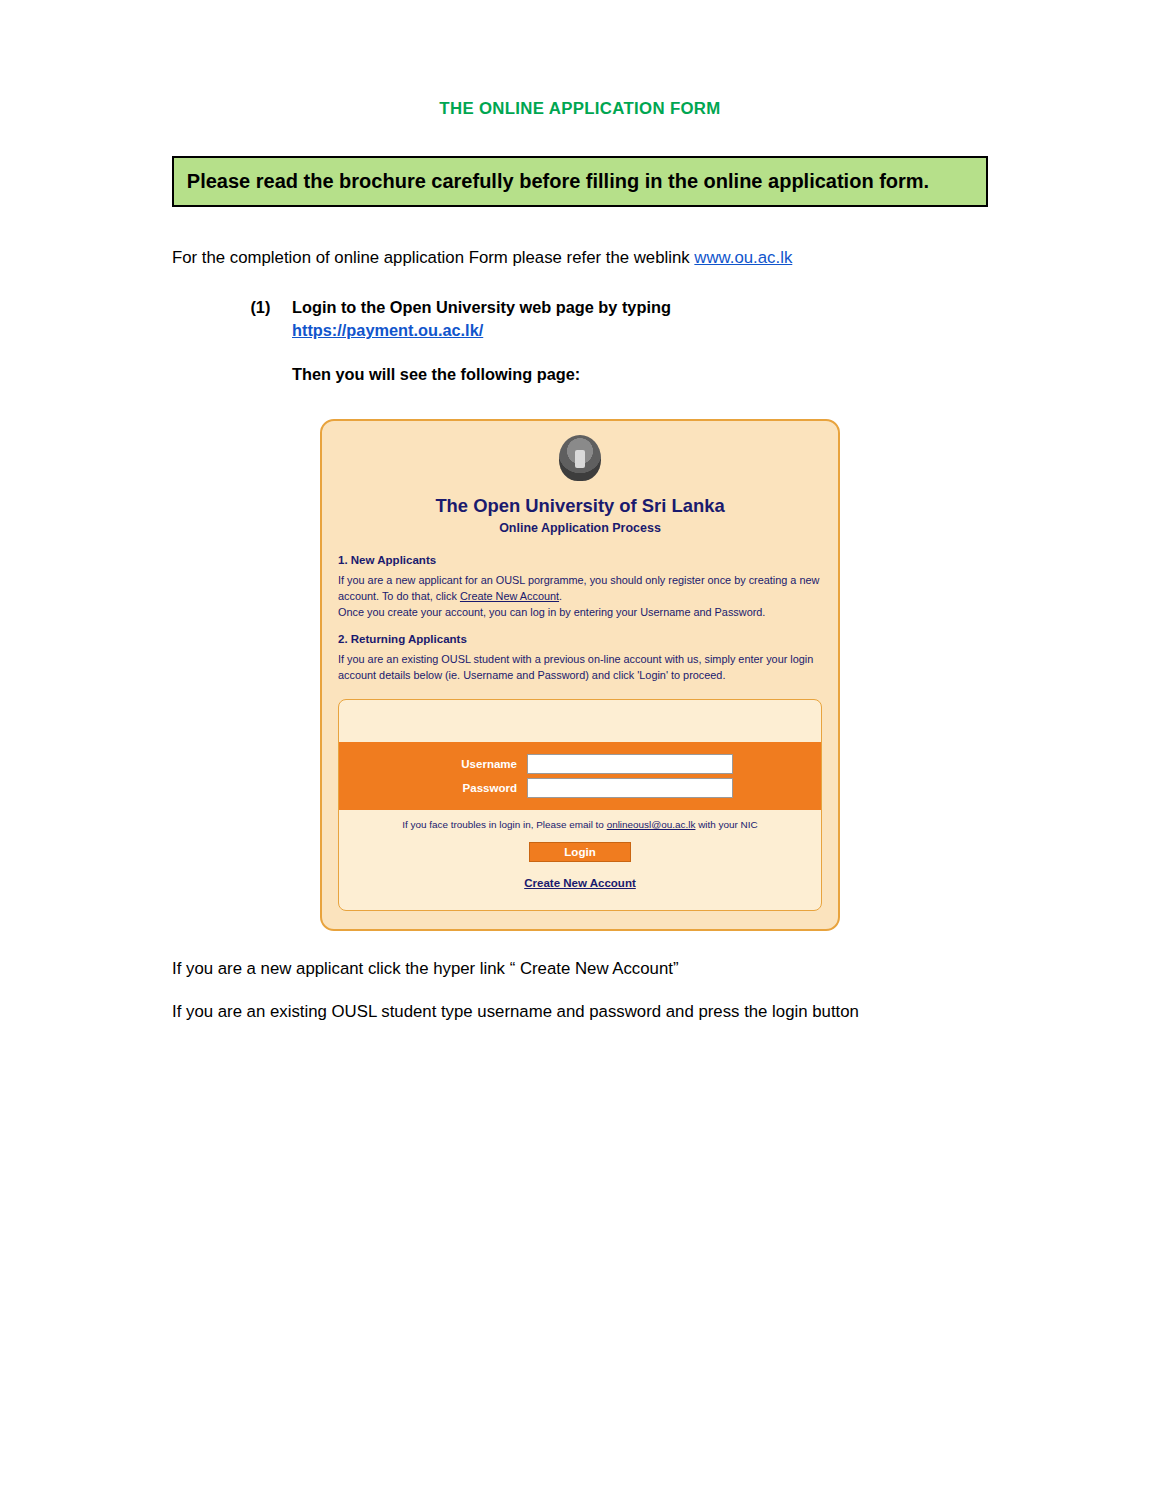THE ONLINE APPLICATION FORM
Please read the brochure carefully before filling in the online application form.
For the completion of online application Form please refer the weblink www.ou.ac.lk
Login to the Open University web page by typing
https://payment.ou.ac.lk/
Then you will see the following page:
The Open University of Sri Lanka
Online Application Process
1. New Applicants
If you are a new applicant for an OUSL porgramme, you should only register once by creating a new account. To do that, click Create New Account.
Once you create your account, you can log in by entering your Username and Password.
2. Returning Applicants
If you are an existing OUSL student with a previous on-line account with us, simply enter your login account details below (ie. Username and Password) and click 'Login' to proceed.
Username
Password
If you face troubles in login in, Please email to onlineousl@ou.ac.lk with your NIC
Login
Create New Account
If you are a new applicant click the hyper link “ Create New Account”
If you are an existing OUSL student type username and password and press the login button